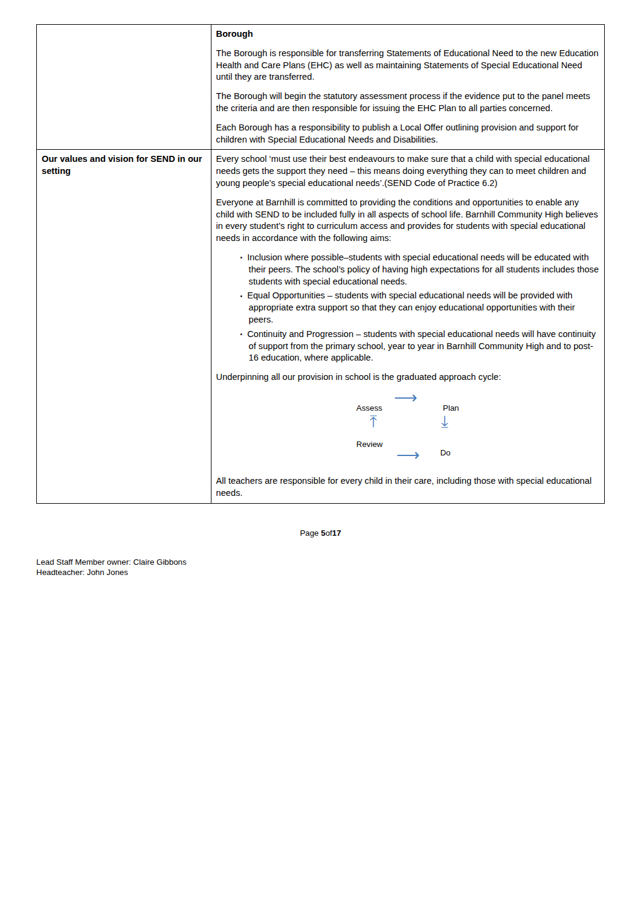| | Borough The Borough is responsible for transferring Statements of Educational Need to the new Education Health and Care Plans (EHC) as well as maintaining Statements of Special Educational Need until they are transferred. The Borough will begin the statutory assessment process if the evidence put to the panel meets the criteria and are then responsible for issuing the EHC Plan to all parties concerned. Each Borough has a responsibility to publish a Local Offer outlining provision and support for children with Special Educational Needs and Disabilities. |
| Our values and vision for SEND in our setting | Every school ‘must use their best endeavours to make sure that a child with special educational needs gets the support they need – this means doing everything they can to meet children and young people’s special educational needs’.(SEND Code of Practice 6.2) Everyone at Barnhill is committed to providing the conditions and opportunities to enable any child with SEND to be included fully in all aspects of school life. Barnhill Community High believes in every student’s right to curriculum access and provides for students with special educational needs in accordance with the following aims: Inclusion where possible–students with special educational needs will be educated with their peers. The school’s policy of having high expectations for all students includes those students with special educational needs. Equal Opportunities – students with special educational needs will be provided with appropriate extra support so that they can enjoy educational opportunities with their peers. Continuity and Progression – students with special educational needs will have continuity of support from the primary school, year to year in Barnhill Community High and to post-16 education, where applicable. Underpinning all our provision in school is the graduated approach cycle: Assess Plan Review Do ⟶ ⤓ ⟶ ⤒ All teachers are responsible for every child in their care, including those with special educational needs. |
Page 5of17
Lead Staff Member owner: Claire Gibbons
Headteacher: John Jones